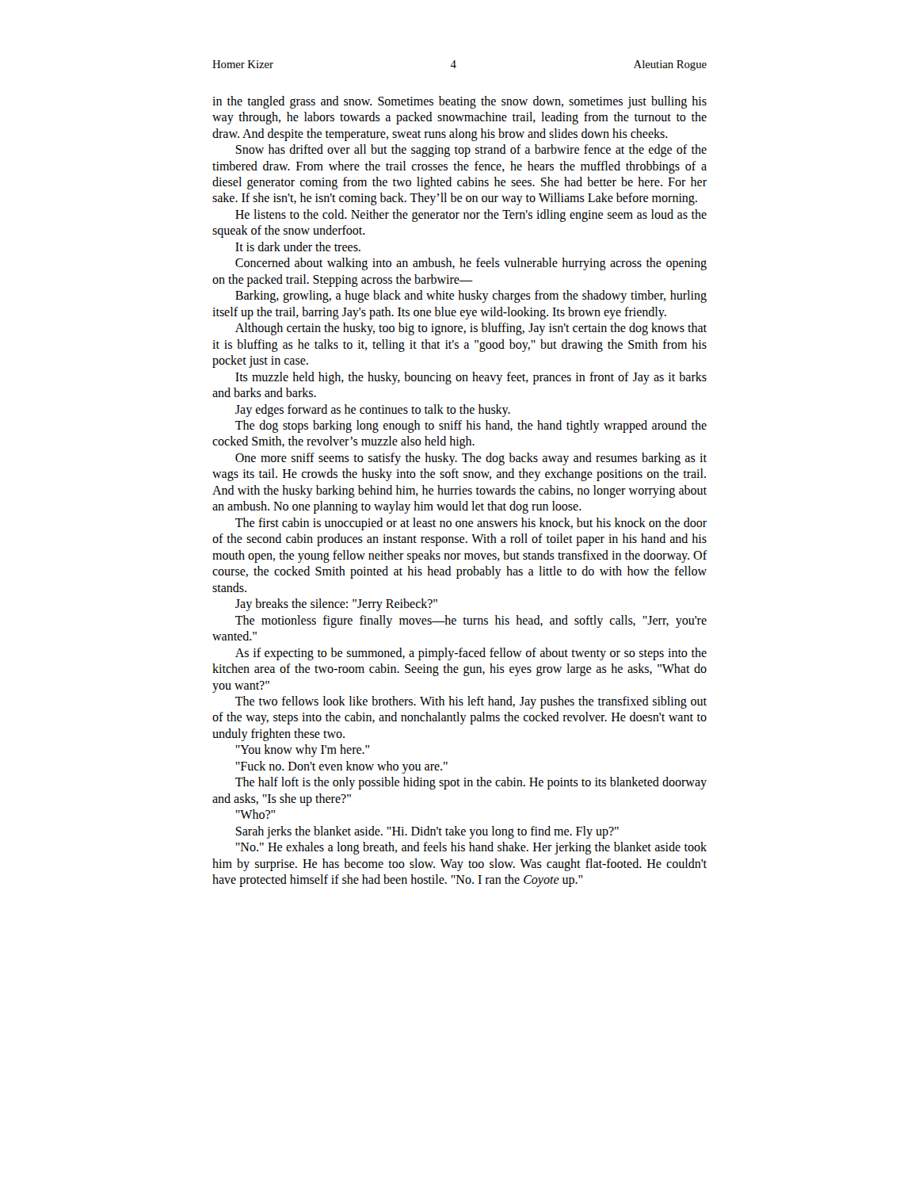Homer Kizer 4 Aleutian Rogue
in the tangled grass and snow. Sometimes beating the snow down, sometimes just bulling his way through, he labors towards a packed snowmachine trail, leading from the turnout to the draw. And despite the temperature, sweat runs along his brow and slides down his cheeks.
Snow has drifted over all but the sagging top strand of a barbwire fence at the edge of the timbered draw. From where the trail crosses the fence, he hears the muffled throbbings of a diesel generator coming from the two lighted cabins he sees. She had better be here. For her sake. If she isn't, he isn't coming back. They’ll be on our way to Williams Lake before morning.
He listens to the cold. Neither the generator nor the Tern's idling engine seem as loud as the squeak of the snow underfoot.
It is dark under the trees.
Concerned about walking into an ambush, he feels vulnerable hurrying across the opening on the packed trail. Stepping across the barbwire—
Barking, growling, a huge black and white husky charges from the shadowy timber, hurling itself up the trail, barring Jay's path. Its one blue eye wild-looking. Its brown eye friendly.
Although certain the husky, too big to ignore, is bluffing, Jay isn't certain the dog knows that it is bluffing as he talks to it, telling it that it's a "good boy," but drawing the Smith from his pocket just in case.
Its muzzle held high, the husky, bouncing on heavy feet, prances in front of Jay as it barks and barks and barks.
Jay edges forward as he continues to talk to the husky.
The dog stops barking long enough to sniff his hand, the hand tightly wrapped around the cocked Smith, the revolver’s muzzle also held high.
One more sniff seems to satisfy the husky. The dog backs away and resumes barking as it wags its tail. He crowds the husky into the soft snow, and they exchange positions on the trail. And with the husky barking behind him, he hurries towards the cabins, no longer worrying about an ambush. No one planning to waylay him would let that dog run loose.
The first cabin is unoccupied or at least no one answers his knock, but his knock on the door of the second cabin produces an instant response. With a roll of toilet paper in his hand and his mouth open, the young fellow neither speaks nor moves, but stands transfixed in the doorway. Of course, the cocked Smith pointed at his head probably has a little to do with how the fellow stands.
Jay breaks the silence: "Jerry Reibeck?"
The motionless figure finally moves—he turns his head, and softly calls, "Jerr, you're wanted."
As if expecting to be summoned, a pimply-faced fellow of about twenty or so steps into the kitchen area of the two-room cabin. Seeing the gun, his eyes grow large as he asks, "What do you want?"
The two fellows look like brothers. With his left hand, Jay pushes the transfixed sibling out of the way, steps into the cabin, and nonchalantly palms the cocked revolver. He doesn't want to unduly frighten these two.
"You know why I'm here."
"Fuck no. Don't even know who you are."
The half loft is the only possible hiding spot in the cabin. He points to its blanketed doorway and asks, "Is she up there?"
"Who?"
Sarah jerks the blanket aside. "Hi. Didn't take you long to find me. Fly up?"
"No." He exhales a long breath, and feels his hand shake. Her jerking the blanket aside took him by surprise. He has become too slow. Way too slow. Was caught flat-footed. He couldn't have protected himself if she had been hostile. "No. I ran the Coyote up."